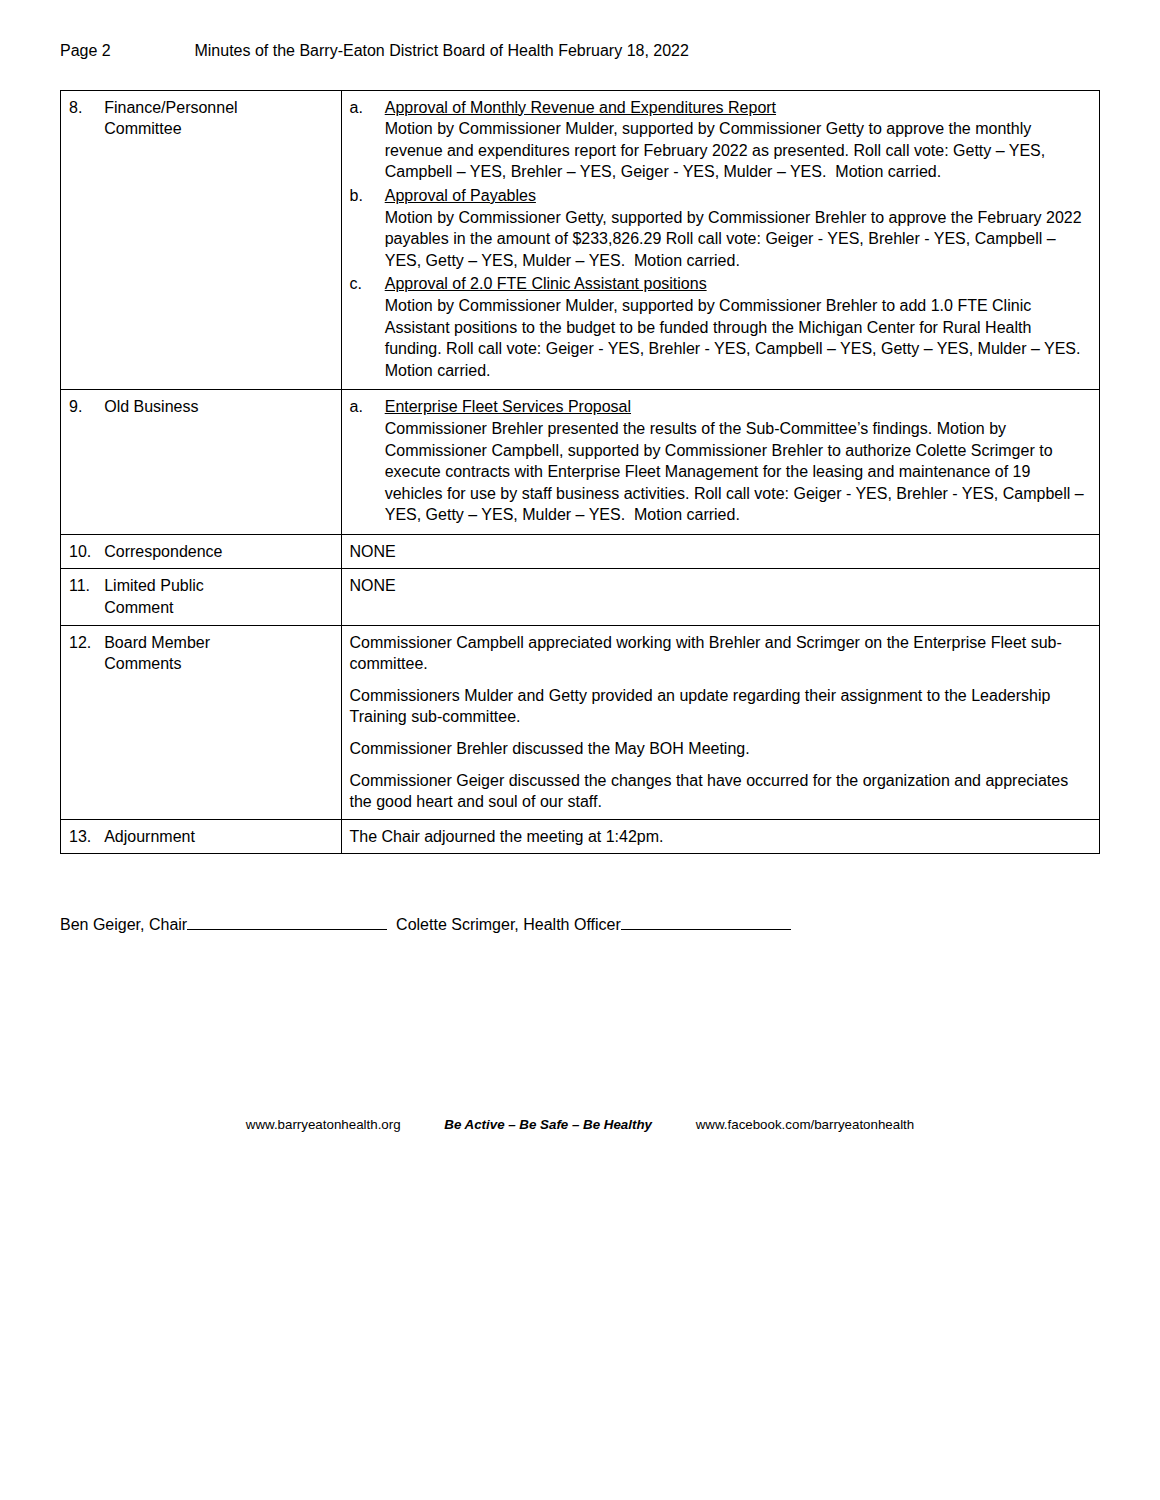Page 2 Minutes of the Barry-Eaton District Board of Health February 18, 2022
| 8. Finance/Personnel Committee | a. Approval of Monthly Revenue and Expenditures Report Motion by Commissioner Mulder, supported by Commissioner Getty to approve the monthly revenue and expenditures report for February 2022 as presented. Roll call vote: Getty – YES, Campbell – YES, Brehler – YES, Geiger - YES, Mulder – YES. Motion carried. b. Approval of Payables Motion by Commissioner Getty, supported by Commissioner Brehler to approve the February 2022 payables in the amount of $233,826.29 Roll call vote: Geiger - YES, Brehler - YES, Campbell – YES, Getty – YES, Mulder – YES. Motion carried. c. Approval of 2.0 FTE Clinic Assistant positions Motion by Commissioner Mulder, supported by Commissioner Brehler to add 1.0 FTE Clinic Assistant positions to the budget to be funded through the Michigan Center for Rural Health funding. Roll call vote: Geiger - YES, Brehler - YES, Campbell – YES, Getty – YES, Mulder – YES. Motion carried. |
| 9. Old Business | a. Enterprise Fleet Services Proposal Commissioner Brehler presented the results of the Sub-Committee’s findings. Motion by Commissioner Campbell, supported by Commissioner Brehler to authorize Colette Scrimger to execute contracts with Enterprise Fleet Management for the leasing and maintenance of 19 vehicles for use by staff business activities. Roll call vote: Geiger - YES, Brehler - YES, Campbell – YES, Getty – YES, Mulder – YES. Motion carried. |
| 10. Correspondence | NONE |
| 11. Limited Public Comment | NONE |
| 12. Board Member Comments | Commissioner Campbell appreciated working with Brehler and Scrimger on the Enterprise Fleet sub-committee. Commissioners Mulder and Getty provided an update regarding their assignment to the Leadership Training sub-committee. Commissioner Brehler discussed the May BOH Meeting. Commissioner Geiger discussed the changes that have occurred for the organization and appreciates the good heart and soul of our staff. |
| 13. Adjournment | The Chair adjourned the meeting at 1:42pm. |
Ben Geiger, Chair Colette Scrimger, Health Officer
www.barryeatonhealth.org Be Active – Be Safe – Be Healthy www.facebook.com/barryeatonhealth